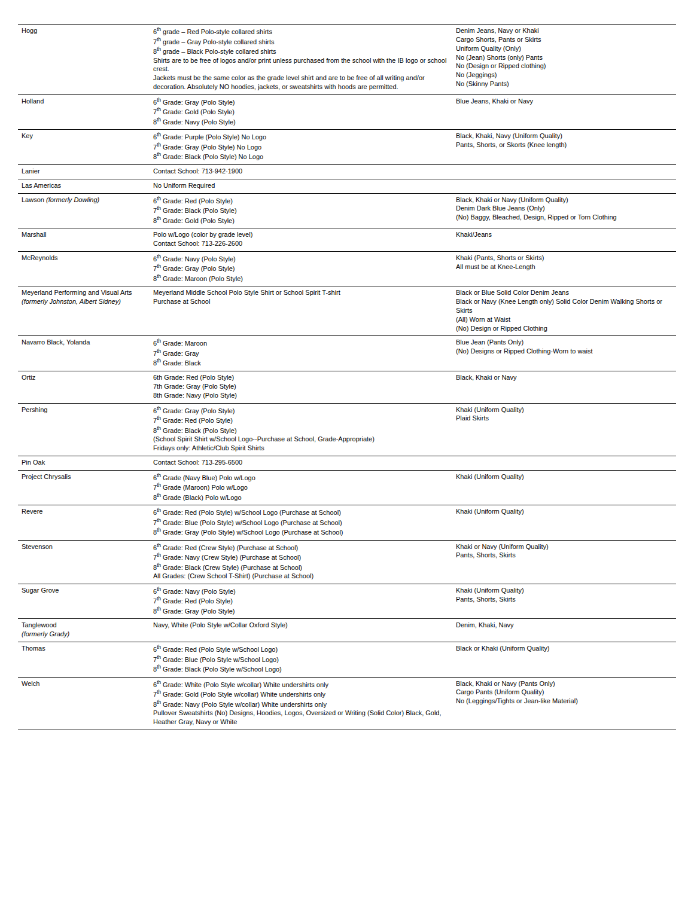| Hogg | 6 th grade – Red Polo-style collared shirts 7 th grade – Gray Polo-style collared shirts 8 th grade – Black Polo-style collared shirts Shirts are to be free of logos and/or print unless purchased from the school with the IB logo or school crest. Jackets must be the same color as the grade level shirt and are to be free of all writing and/or decoration. Absolutely NO hoodies, jackets, or sweatshirts with hoods are permitted. | Denim Jeans, Navy or Khaki Cargo Shorts, Pants or Skirts Uniform Quality (Only) No (Jean) Shorts (only) Pants No (Design or Ripped clothing) No (Jeggings) No (Skinny Pants) |
| Holland | 6 th Grade: Gray (Polo Style) 7 th Grade: Gold (Polo Style) 8 th Grade: Navy (Polo Style) | Blue Jeans, Khaki or Navy |
| Key | 6 th Grade: Purple (Polo Style) No Logo 7 th Grade: Gray (Polo Style) No Logo 8 th Grade: Black (Polo Style) No Logo | Black, Khaki, Navy (Uniform Quality) Pants, Shorts, or Skorts (Knee length) |
| Lanier | Contact School: 713-942-1900 | |
| Las Americas | No Uniform Required | |
| Lawson (formerly Dowling) | 6 th Grade: Red (Polo Style) 7 th Grade: Black (Polo Style) 8 th Grade: Gold (Polo Style) | Black, Khaki or Navy (Uniform Quality) Denim Dark Blue Jeans (Only) (No) Baggy, Bleached, Design, Ripped or Torn Clothing |
| Marshall | Polo w/Logo (color by grade level) Contact School: 713-226-2600 | Khaki/Jeans |
| McReynolds | 6 th Grade: Navy (Polo Style) 7 th Grade: Gray (Polo Style) 8 th Grade: Maroon (Polo Style) | Khaki (Pants, Shorts or Skirts) All must be at Knee-Length |
| Meyerland Performing and Visual Arts (formerly Johnston, Albert Sidney) | Meyerland Middle School Polo Style Shirt or School Spirit T-shirt Purchase at School | Black or Blue Solid Color Denim Jeans Black or Navy (Knee Length only) Solid Color Denim Walking Shorts or Skirts (All) Worn at Waist (No) Design or Ripped Clothing |
| Navarro Black, Yolanda | 6 th Grade: Maroon 7 th Grade: Gray 8 th Grade: Black | Blue Jean (Pants Only) (No) Designs or Ripped Clothing-Worn to waist |
| Ortiz | 6th Grade: Red (Polo Style) 7th Grade: Gray (Polo Style) 8th Grade: Navy (Polo Style) | Black, Khaki or Navy |
| Pershing | 6 th Grade: Gray (Polo Style) 7 th Grade: Red (Polo Style) 8 th Grade: Black (Polo Style) (School Spirit Shirt w/School Logo--Purchase at School, Grade-Appropriate) Fridays only: Athletic/Club Spirit Shirts | Khaki (Uniform Quality) Plaid Skirts |
| Pin Oak | Contact School: 713-295-6500 | |
| Project Chrysalis | 6 th Grade (Navy Blue) Polo w/Logo 7 th Grade (Maroon) Polo w/Logo 8 th Grade (Black) Polo w/Logo | Khaki (Uniform Quality) |
| Revere | 6 th Grade: Red (Polo Style) w/School Logo (Purchase at School) 7 th Grade: Blue (Polo Style) w/School Logo (Purchase at School) 8 th Grade: Gray (Polo Style) w/School Logo (Purchase at School) | Khaki (Uniform Quality) |
| Stevenson | 6 th Grade: Red (Crew Style) (Purchase at School) 7 th Grade: Navy (Crew Style) (Purchase at School) 8 th Grade: Black (Crew Style) (Purchase at School) All Grades: (Crew School T-Shirt) (Purchase at School) | Khaki or Navy (Uniform Quality) Pants, Shorts, Skirts |
| Sugar Grove | 6 th Grade: Navy (Polo Style) 7 th Grade: Red (Polo Style) 8 th Grade: Gray (Polo Style) | Khaki (Uniform Quality) Pants, Shorts, Skirts |
| Tanglewood (formerly Grady) | Navy, White (Polo Style w/Collar Oxford Style) | Denim, Khaki, Navy |
| Thomas | 6 th Grade: Red (Polo Style w/School Logo) 7 th Grade: Blue (Polo Style w/School Logo) 8 th Grade: Black (Polo Style w/School Logo) | Black or Khaki (Uniform Quality) |
| Welch | 6 th Grade: White (Polo Style w/collar) White undershirts only 7 th Grade: Gold (Polo Style w/collar) White undershirts only 8 th Grade: Navy (Polo Style w/collar) White undershirts only Pullover Sweatshirts (No) Designs, Hoodies, Logos, Oversized or Writing (Solid Color) Black, Gold, Heather Gray, Navy or White | Black, Khaki or Navy (Pants Only) Cargo Pants (Uniform Quality) No (Leggings/Tights or Jean-like Material) |